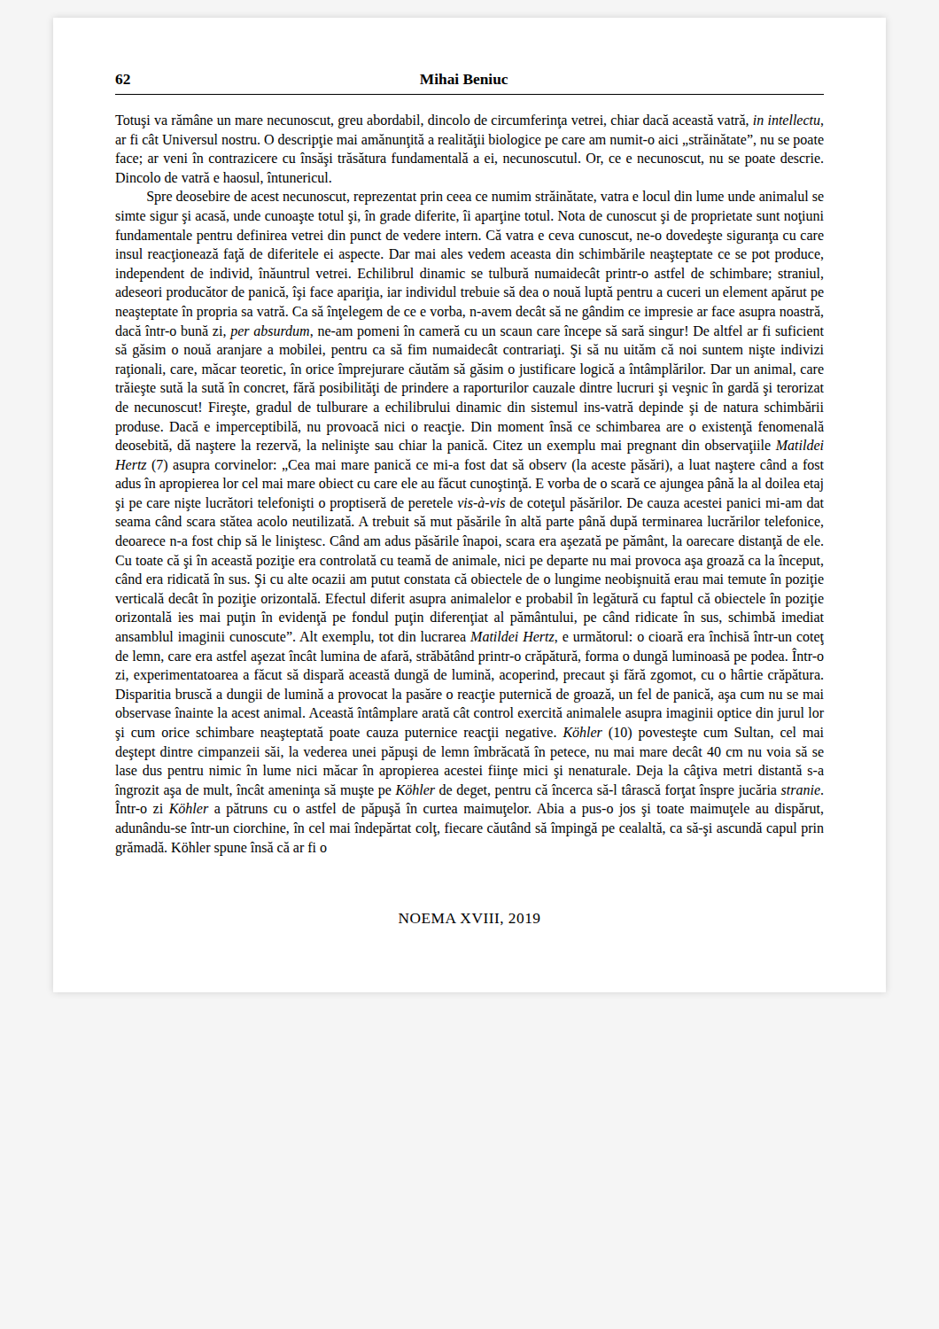62 Mihai Beniuc
Totuşi va rămâne un mare necunoscut, greu abordabil, dincolo de circumferinţa vetrei, chiar dacă această vatră, in intellectu, ar fi cât Universul nostru. O descripţie mai amănunţită a realităţii biologice pe care am numit-o aici „străinătate”, nu se poate face; ar veni în contrazicere cu însăşi trăsătura fundamentală a ei, necunoscutul. Or, ce e necunoscut, nu se poate descrie. Dincolo de vatră e haosul, întunericul.
Spre deosebire de acest necunoscut, reprezentat prin ceea ce numim străinătate, vatra e locul din lume unde animalul se simte sigur şi acasă, unde cunoaşte totul şi, în grade diferite, îi aparţine totul. Nota de cunoscut şi de proprietate sunt noţiuni fundamentale pentru definirea vetrei din punct de vedere intern. Că vatra e ceva cunoscut, ne-o dovedeşte siguranţa cu care insul reacţionează faţă de diferitele ei aspecte. Dar mai ales vedem aceasta din schimbările neaşteptate ce se pot produce, independent de individ, înăuntrul vetrei. Echilibrul dinamic se tulbură numaidecât printr-o astfel de schimbare; straniul, adeseori producător de panică, îşi face apariţia, iar individul trebuie să dea o nouă luptă pentru a cuceri un element apărut pe neaşteptate în propria sa vatră. Ca să înţelegem de ce e vorba, n-avem decât să ne gândim ce impresie ar face asupra noastră, dacă într-o bună zi, per absurdum, ne-am pomeni în cameră cu un scaun care începe să sară singur! De altfel ar fi suficient să găsim o nouă aranjare a mobilei, pentru ca să fim numaidecât contrariaţi. Şi să nu uităm că noi suntem nişte indivizi raţionali, care, măcar teoretic, în orice împrejurare căutăm să găsim o justificare logică a întâmplărilor. Dar un animal, care trăieşte sută la sută în concret, fără posibilităţi de prindere a raporturilor cauzale dintre lucruri şi veşnic în gardă şi terorizat de necunoscut! Fireşte, gradul de tulburare a echilibrului dinamic din sistemul ins-vatră depinde şi de natura schimbării produse. Dacă e imperceptibilă, nu provoacă nici o reacţie. Din moment însă ce schimbarea are o existenţă fenomenală deosebită, dă naştere la rezervă, la nelinişte sau chiar la panică. Citez un exemplu mai pregnant din observaţiile Matildei Hertz (7) asupra corvinelor: „Cea mai mare panică ce mi-a fost dat să observ (la aceste păsări), a luat naştere când a fost adus în apropierea lor cel mai mare obiect cu care ele au făcut cunoştinţă. E vorba de o scară ce ajungea până la al doilea etaj şi pe care nişte lucrători telefonişti o proptiseră de peretele vis-à-vis de coteţul păsărilor. De cauza acestei panici mi-am dat seama când scara stătea acolo neutilizată. A trebuit să mut păsările în altă parte până după terminarea lucrărilor telefonice, deoarece n-a fost chip să le liniştesc. Când am adus păsările înapoi, scara era aşezată pe pământ, la oarecare distanţă de ele. Cu toate că şi în această poziţie era controlată cu teamă de animale, nici pe departe nu mai provoca aşa groază ca la început, când era ridicată în sus. Şi cu alte ocazii am putut constata că obiectele de o lungime neobişnuită erau mai temute în poziţie verticală decât în poziţie orizontală. Efectul diferit asupra animalelor e probabil în legătură cu faptul că obiectele în poziţie orizontală ies mai puţin în evidenţă pe fondul puţin diferenţiat al pământului, pe când ridicate în sus, schimbă imediat ansamblul imaginii cunoscute”. Alt exemplu, tot din lucrarea Matildei Hertz, e următorul: o cioară era închisă într-un coteţ de lemn, care era astfel aşezat încât lumina de afară, străbătând printr-o crăpătură, forma o dungă luminoasă pe podea. Într-o zi, experimentatoarea a făcut să dispară această dungă de lumină, acoperind, precaut şi fără zgomot, cu o hârtie crăpătura. Disparitia bruscă a dungii de lumină a provocat la pasăre o reacţie puternică de groază, un fel de panică, aşa cum nu se mai observase înainte la acest animal. Această întâmplare arată cât control exercită animalele asupra imaginii optice din jurul lor şi cum orice schimbare neaşteptată poate cauza puternice reacţii negative. Köhler (10) povesteşte cum Sultan, cel mai deştept dintre cimpanzeii săi, la vederea unei păpuşi de lemn îmbrăcată în petece, nu mai mare decât 40 cm nu voia să se lase dus pentru nimic în lume nici măcar în apropierea acestei fiinţe mici şi nenaturale. Deja la câţiva metri distantă s-a îngrozit aşa de mult, încât ameninţa să muşte pe Köhler de deget, pentru că încerca să-l târască forţat înspre jucăria stranie. Într-o zi Köhler a pătruns cu o astfel de păpuşă în curtea maimuţelor. Abia a pus-o jos şi toate maimuţele au dispărut, adunându-se într-un ciorchine, în cel mai îndepărtat colţ, fiecare căutând să împingă pe cealaltă, ca să-şi ascundă capul prin grămadă. Köhler spune însă că ar fi o
NOEMA XVIII, 2019